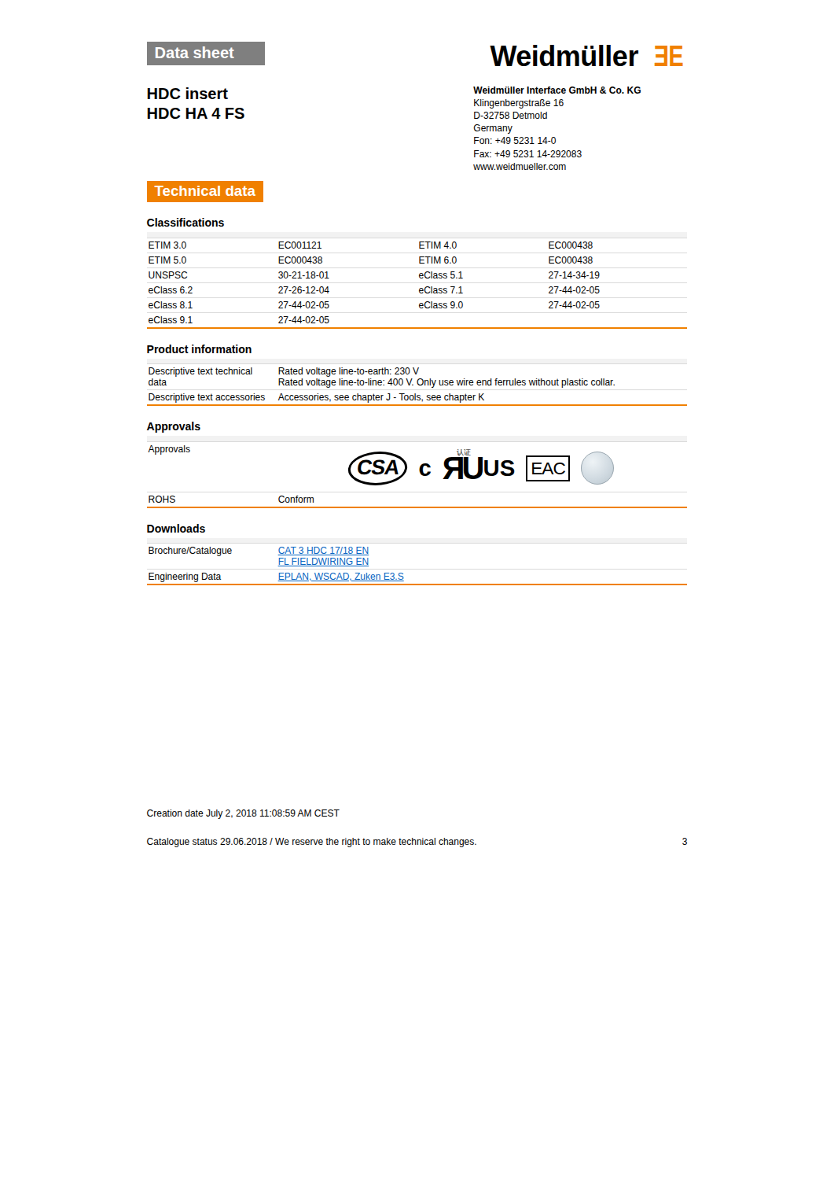Data sheet
Weidmüller ƎE
HDC insert
HDC HA 4 FS
Weidmüller Interface GmbH & Co. KG
Klingenbergstraße 16
D-32758 Detmold
Germany
Fon: +49 5231 14-0
Fax: +49 5231 14-292083
www.weidmueller.com
Technical data
Classifications
| ETIM 3.0 | EC001121 | ETIM 4.0 | EC000438 |
| ETIM 5.0 | EC000438 | ETIM 6.0 | EC000438 |
| UNSPSC | 30-21-18-01 | eClass 5.1 | 27-14-34-19 |
| eClass 6.2 | 27-26-12-04 | eClass 7.1 | 27-44-02-05 |
| eClass 8.1 | 27-44-02-05 | eClass 9.0 | 27-44-02-05 |
| eClass 9.1 | 27-44-02-05 | | |
Product information
| Descriptive text technical data | Rated voltage line-to-earth: 230 V Rated voltage line-to-line: 400 V. Only use wire end ferrules without plastic collar. |
| Descriptive text accessories | Accessories, see chapter J - Tools, see chapter K |
Approvals
| Approvals | CSA c 认证 ЯU US EAC |
| ROHS | Conform |
Downloads
| Brochure/Catalogue | CAT 3 HDC 17/18 EN FL FIELDWIRING EN |
| Engineering Data | EPLAN, WSCAD, Zuken E3.S |
Creation date July 2, 2018 11:08:59 AM CEST
Catalogue status 29.06.2018 / We reserve the right to make technical changes. 3